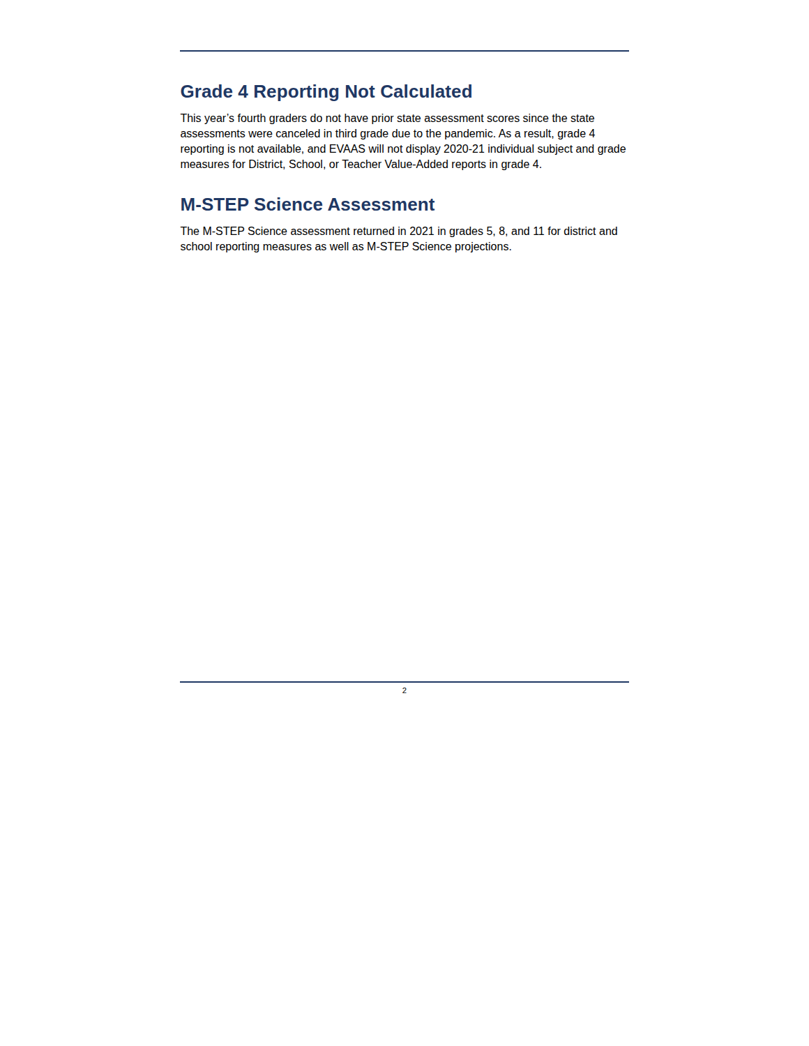Grade 4 Reporting Not Calculated
This year’s fourth graders do not have prior state assessment scores since the state assessments were canceled in third grade due to the pandemic. As a result, grade 4 reporting is not available, and EVAAS will not display 2020-21 individual subject and grade measures for District, School, or Teacher Value-Added reports in grade 4.
M-STEP Science Assessment
The M-STEP Science assessment returned in 2021 in grades 5, 8, and 11 for district and school reporting measures as well as M-STEP Science projections.
2